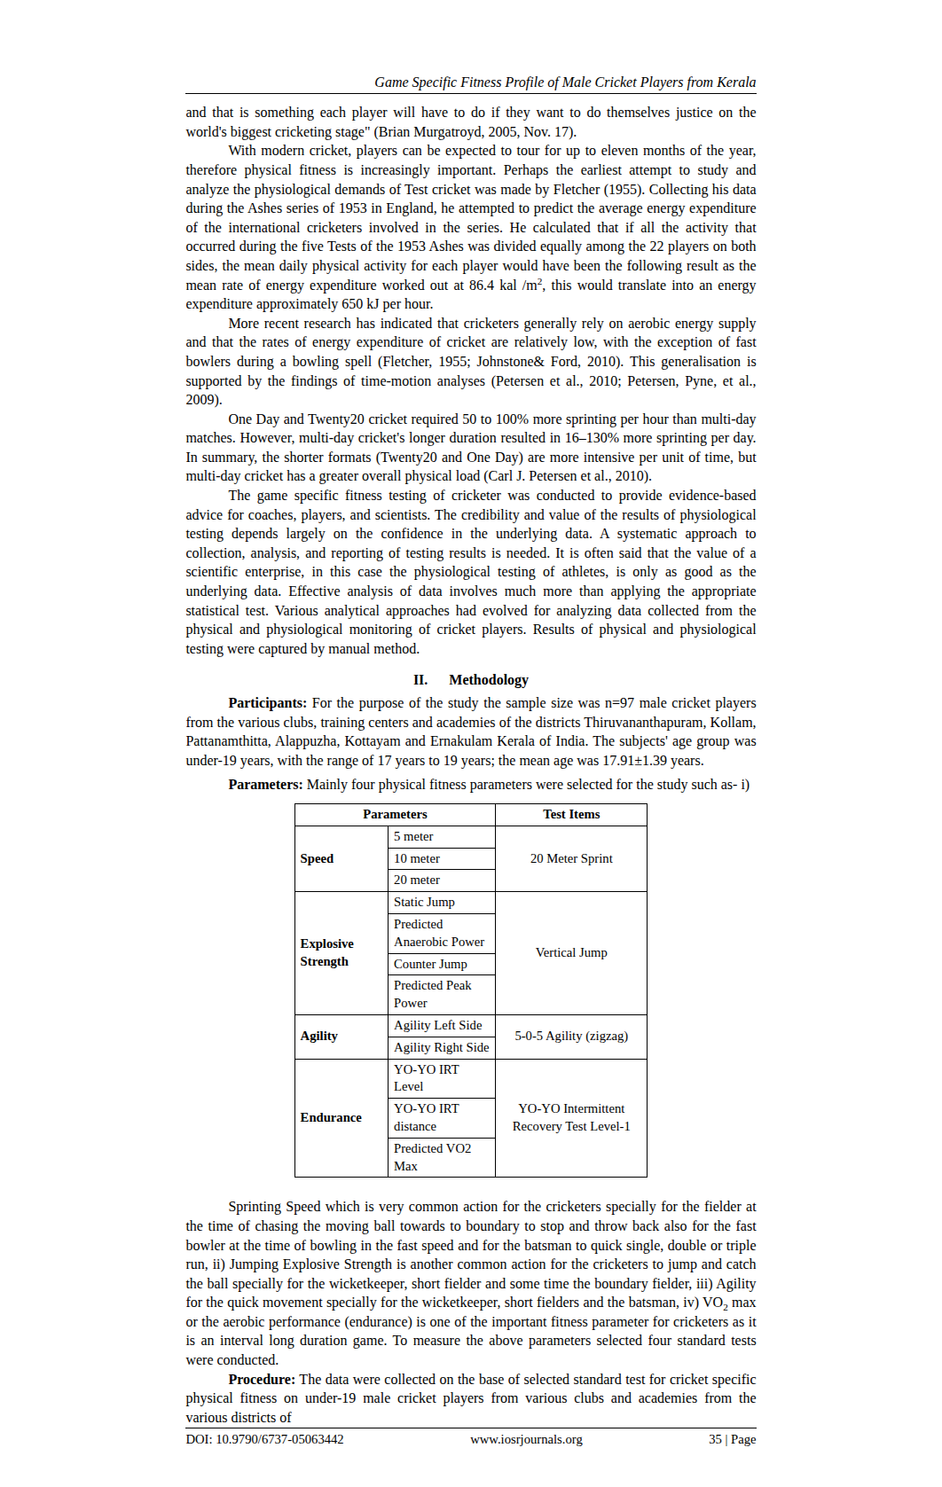Game Specific Fitness Profile of Male Cricket Players from Kerala
and that is something each player will have to do if they want to do themselves justice on the world's biggest cricketing stage" (Brian Murgatroyd, 2005, Nov. 17).
With modern cricket, players can be expected to tour for up to eleven months of the year, therefore physical fitness is increasingly important. Perhaps the earliest attempt to study and analyze the physiological demands of Test cricket was made by Fletcher (1955). Collecting his data during the Ashes series of 1953 in England, he attempted to predict the average energy expenditure of the international cricketers involved in the series. He calculated that if all the activity that occurred during the five Tests of the 1953 Ashes was divided equally among the 22 players on both sides, the mean daily physical activity for each player would have been the following result as the mean rate of energy expenditure worked out at 86.4 kal /m2, this would translate into an energy expenditure approximately 650 kJ per hour.
More recent research has indicated that cricketers generally rely on aerobic energy supply and that the rates of energy expenditure of cricket are relatively low, with the exception of fast bowlers during a bowling spell (Fletcher, 1955; Johnstone& Ford, 2010). This generalisation is supported by the findings of time-motion analyses (Petersen et al., 2010; Petersen, Pyne, et al., 2009).
One Day and Twenty20 cricket required 50 to 100% more sprinting per hour than multi-day matches. However, multi-day cricket's longer duration resulted in 16–130% more sprinting per day. In summary, the shorter formats (Twenty20 and One Day) are more intensive per unit of time, but multi-day cricket has a greater overall physical load (Carl J. Petersen et al., 2010).
The game specific fitness testing of cricketer was conducted to provide evidence-based advice for coaches, players, and scientists. The credibility and value of the results of physiological testing depends largely on the confidence in the underlying data. A systematic approach to collection, analysis, and reporting of testing results is needed. It is often said that the value of a scientific enterprise, in this case the physiological testing of athletes, is only as good as the underlying data. Effective analysis of data involves much more than applying the appropriate statistical test. Various analytical approaches had evolved for analyzing data collected from the physical and physiological monitoring of cricket players. Results of physical and physiological testing were captured by manual method.
II. Methodology
Participants: For the purpose of the study the sample size was n=97 male cricket players from the various clubs, training centers and academies of the districts Thiruvananthapuram, Kollam, Pattanamthitta, Alappuzha, Kottayam and Ernakulam Kerala of India. The subjects' age group was under-19 years, with the range of 17 years to 19 years; the mean age was 17.91±1.39 years.
Parameters: Mainly four physical fitness parameters were selected for the study such as- i)
| Parameters | Test Items |
| --- | --- |
| Speed | 5 meter | 20 Meter Sprint |
| 10 meter |
| 20 meter |
| Explosive Strength | Static Jump | Vertical Jump |
| Predicted Anaerobic Power |
| Counter Jump |
| Predicted Peak Power |
| Agility | Agility Left Side | 5-0-5 Agility (zigzag) |
| Agility Right Side |
| Endurance | YO-YO IRT Level | YO-YO Intermittent Recovery Test Level-1 |
| YO-YO IRT distance |
| Predicted VO2 Max |
Sprinting Speed which is very common action for the cricketers specially for the fielder at the time of chasing the moving ball towards to boundary to stop and throw back also for the fast bowler at the time of bowling in the fast speed and for the batsman to quick single, double or triple run, ii) Jumping Explosive Strength is another common action for the cricketers to jump and catch the ball specially for the wicketkeeper, short fielder and some time the boundary fielder, iii) Agility for the quick movement specially for the wicketkeeper, short fielders and the batsman, iv) VO2 max or the aerobic performance (endurance) is one of the important fitness parameter for cricketers as it is an interval long duration game. To measure the above parameters selected four standard tests were conducted.
Procedure: The data were collected on the base of selected standard test for cricket specific physical fitness on under-19 male cricket players from various clubs and academies from the various districts of
DOI: 10.9790/6737-05063442 www.iosrjournals.org 35 | Page